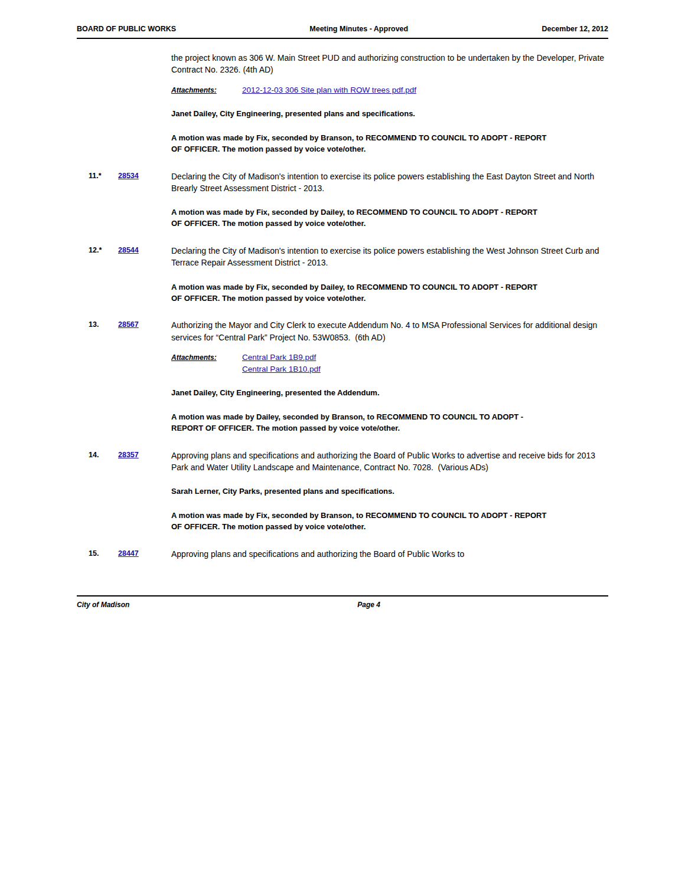BOARD OF PUBLIC WORKS
Meeting Minutes - Approved
December 12, 2012
the project known as 306 W. Main Street PUD and authorizing construction to be undertaken by the Developer, Private Contract No. 2326. (4th AD)
Attachments:
2012-12-03 306 Site plan with ROW trees pdf.pdf
Janet Dailey, City Engineering, presented plans and specifications.
A motion was made by Fix, seconded by Branson, to RECOMMEND TO COUNCIL TO ADOPT - REPORT OF OFFICER. The motion passed by voice vote/other.
11.*
28534
Declaring the City of Madison's intention to exercise its police powers establishing the East Dayton Street and North Brearly Street Assessment District - 2013.
A motion was made by Fix, seconded by Dailey, to RECOMMEND TO COUNCIL TO ADOPT - REPORT OF OFFICER. The motion passed by voice vote/other.
12.*
28544
Declaring the City of Madison's intention to exercise its police powers establishing the West Johnson Street Curb and Terrace Repair Assessment District - 2013.
A motion was made by Fix, seconded by Dailey, to RECOMMEND TO COUNCIL TO ADOPT - REPORT OF OFFICER. The motion passed by voice vote/other.
13.
28567
Authorizing the Mayor and City Clerk to execute Addendum No. 4 to MSA Professional Services for additional design services for “Central Park” Project No. 53W0853. (6th AD)
Attachments:
Central Park 1B9.pdf Central Park 1B10.pdf
Janet Dailey, City Engineering, presented the Addendum.
A motion was made by Dailey, seconded by Branson, to RECOMMEND TO COUNCIL TO ADOPT - REPORT OF OFFICER. The motion passed by voice vote/other.
14.
28357
Approving plans and specifications and authorizing the Board of Public Works to advertise and receive bids for 2013 Park and Water Utility Landscape and Maintenance, Contract No. 7028. (Various ADs)
Sarah Lerner, City Parks, presented plans and specifications.
A motion was made by Fix, seconded by Branson, to RECOMMEND TO COUNCIL TO ADOPT - REPORT OF OFFICER. The motion passed by voice vote/other.
15.
28447
Approving plans and specifications and authorizing the Board of Public Works to
City of Madison
Page 4